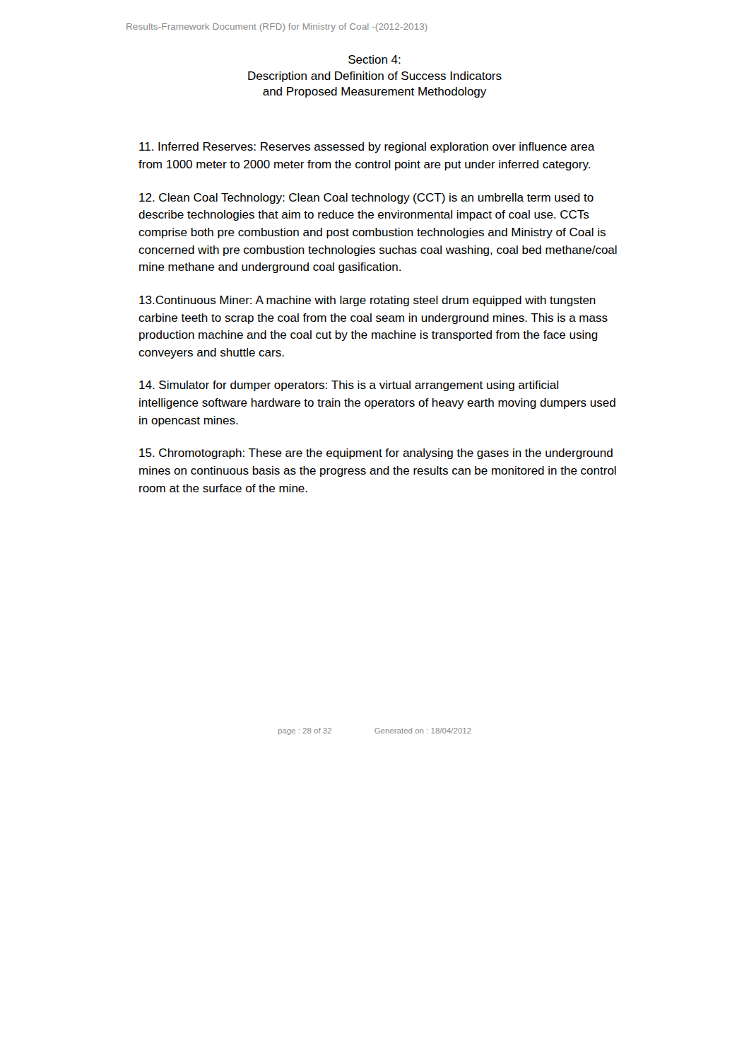Results-Framework Document (RFD) for Ministry of Coal -(2012-2013)
Section 4:
Description and Definition of Success Indicators
and Proposed Measurement Methodology
11. Inferred Reserves: Reserves assessed by regional exploration over influence area from 1000 meter to 2000 meter from the control point are put under inferred category.
12. Clean Coal Technology: Clean Coal technology (CCT) is an umbrella term used to describe technologies that aim to reduce the environmental impact of coal use. CCTs comprise both pre combustion and post combustion technologies and Ministry of Coal is concerned with pre combustion technologies suchas coal washing, coal bed methane/coal mine methane and underground coal gasification.
13.Continuous Miner: A machine with large rotating steel drum equipped with tungsten carbine teeth to scrap the coal from the coal seam in underground mines. This is a mass production machine and the coal cut by the machine is transported from the face using conveyers and shuttle cars.
14. Simulator for dumper operators: This is a virtual arrangement using artificial intelligence software hardware to train the operators of heavy earth moving dumpers used in opencast mines.
15. Chromotograph: These are the equipment for analysing the gases in the underground mines on continuous basis as the progress and the results can be monitored in the control room at the surface of the mine.
page : 28 of 32 Generated on : 18/04/2012